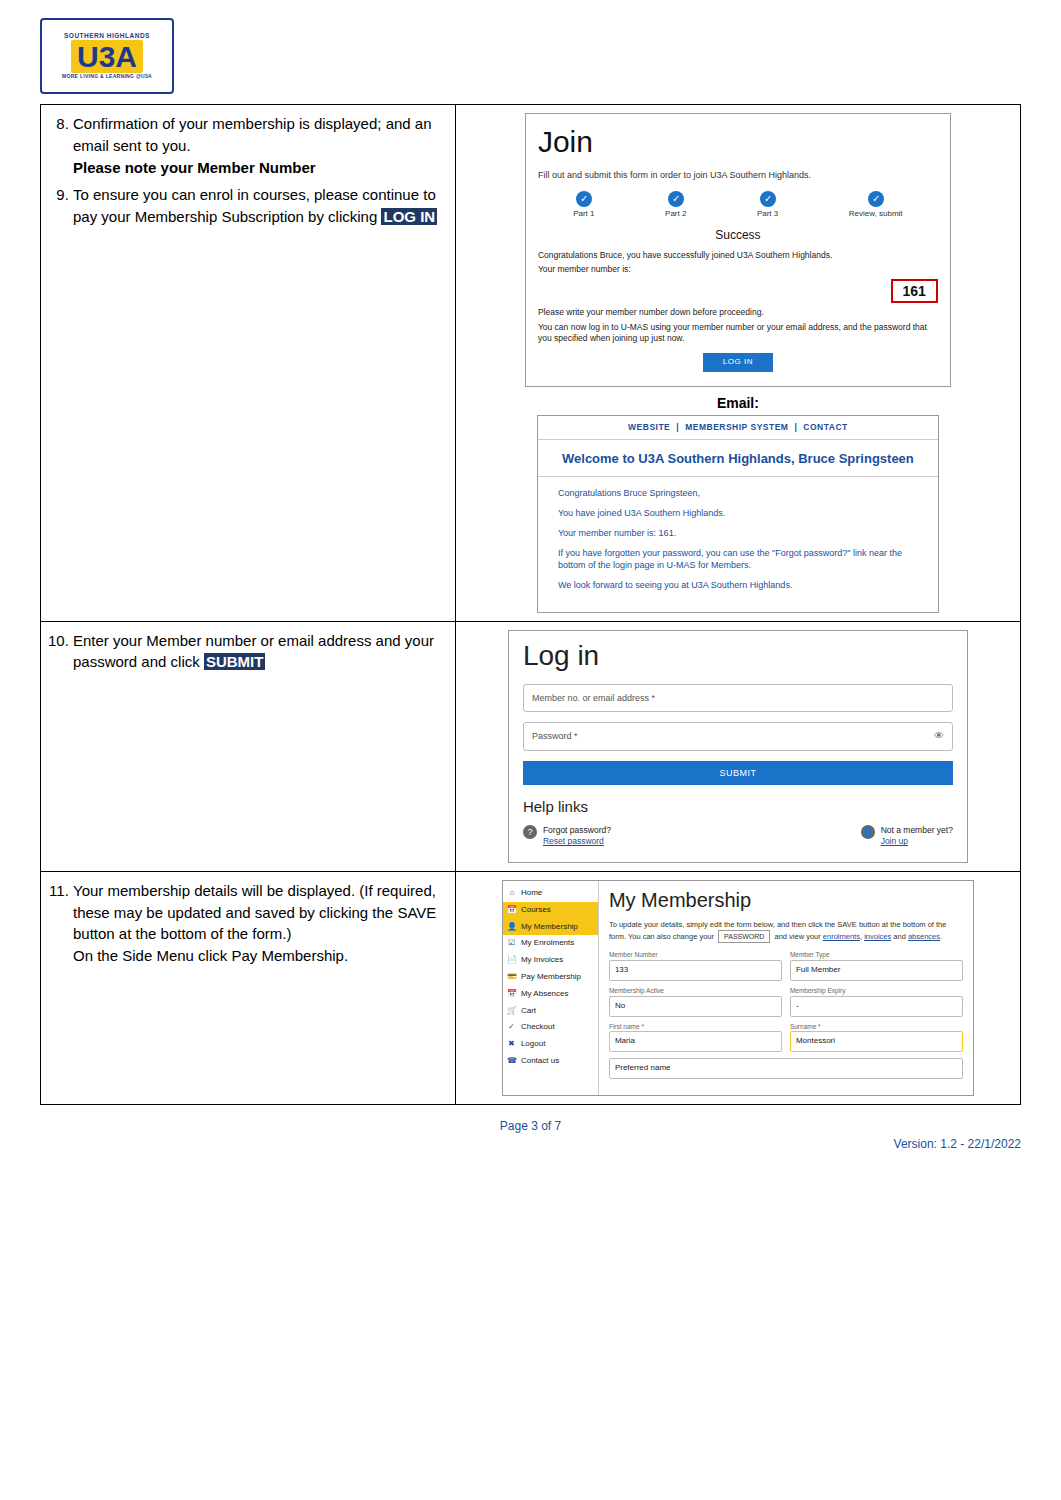SOUTHERN HIGHLANDS
U3A
MORE LIVING & LEARNING @U3A
| Confirmation of your membership is displayed; and an email sent to you. Please note your Member Number To ensure you can enrol in courses, please continue to pay your Membership Subscription by clicking LOG IN | Join Fill out and submit this form in order to join U3A Southern Highlands. ✓ Part 1 ✓ Part 2 ✓ Part 3 ✓ Review, submit Success Congratulations Bruce, you have successfully joined U3A Southern Highlands. Your member number is: 161 Please write your member number down before proceeding. You can now log in to U-MAS using your member number or your email address, and the password that you specified when joining up just now. LOG IN Email: WEBSITE / MEMBERSHIP SYSTEM / CONTACT Welcome to U3A Southern Highlands, Bruce Springsteen Congratulations Bruce Springsteen, You have joined U3A Southern Highlands. Your member number is: 161. If you have forgotten your password, you can use the "Forgot password?" link near the bottom of the login page in U-MAS for Members. We look forward to seeing you at U3A Southern Highlands. |
| Enter your Member number or email address and your password and click SUBMIT | Log in Member no. or email address * Password * 👁 SUBMIT Help links ? Forgot password? Reset password 👤 Not a member yet? Join up |
| Your membership details will be displayed. (If required, these may be updated and saved by clicking the SAVE button at the bottom of the form.) On the Side Menu click Pay Membership. | ⌂ Home 📅 Courses 👤 My Membership ☑ My Enrolments 📄 My Invoices 💳 Pay Membership 📅 My Absences 🛒 Cart ✓ Checkout ✖ Logout ☎ Contact us My Membership To update your details, simply edit the form below, and then click the SAVE button at the bottom of the form. You can also change your PASSWORD and view your enrolments , invoices and absences . Member Number 133 Member Type Full Member Membership Active No Membership Expiry - First name * Maria Surname * Montessori Preferred name |
Page 3 of 7
Version: 1.2 - 22/1/2022